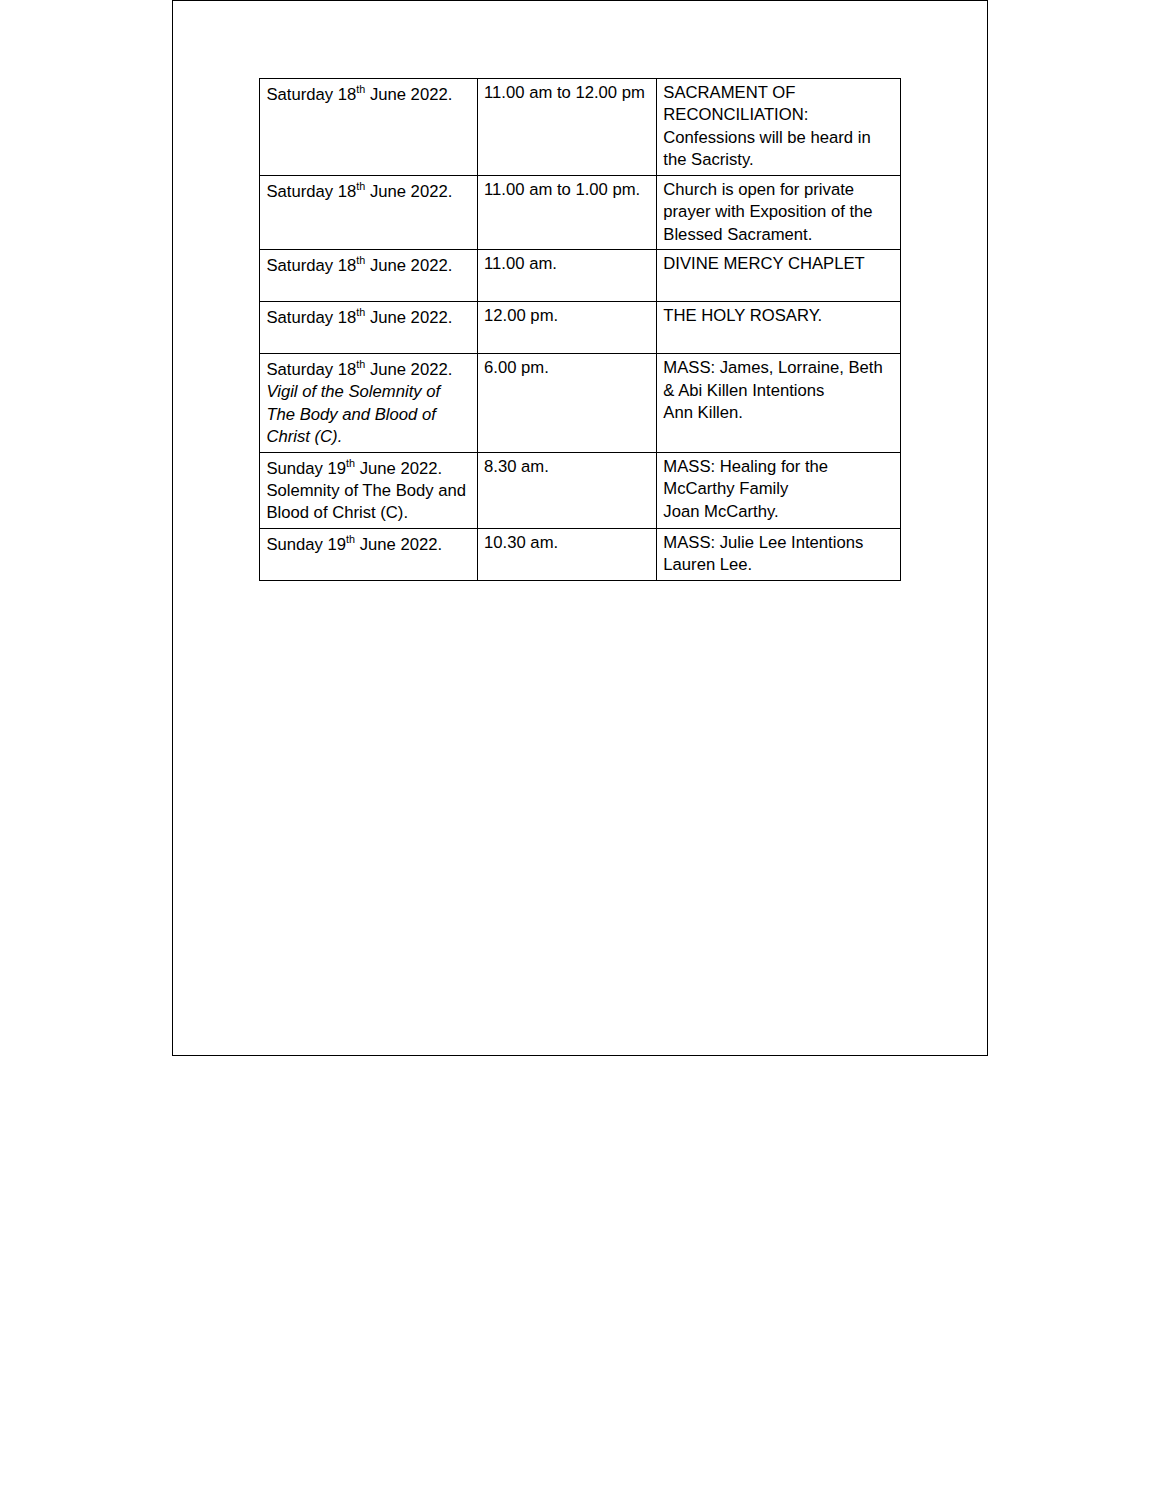| Saturday 18 th June 2022. | 11.00 am to 12.00 pm | SACRAMENT OF RECONCILIATION: Confessions will be heard in the Sacristy. |
| Saturday 18 th June 2022. | 11.00 am to 1.00 pm. | Church is open for private prayer with Exposition of the Blessed Sacrament. |
| Saturday 18 th June 2022. | 11.00 am. | DIVINE MERCY CHAPLET |
| Saturday 18 th June 2022. | 12.00 pm. | THE HOLY ROSARY. |
| Saturday 18 th June 2022. Vigil of the Solemnity of The Body and Blood of Christ (C). | 6.00 pm. | MASS: James, Lorraine, Beth & Abi Killen Intentions Ann Killen. |
| Sunday 19 th June 2022. Solemnity of The Body and Blood of Christ (C). | 8.30 am. | MASS: Healing for the McCarthy Family Joan McCarthy. |
| Sunday 19 th June 2022. | 10.30 am. | MASS: Julie Lee Intentions Lauren Lee. |